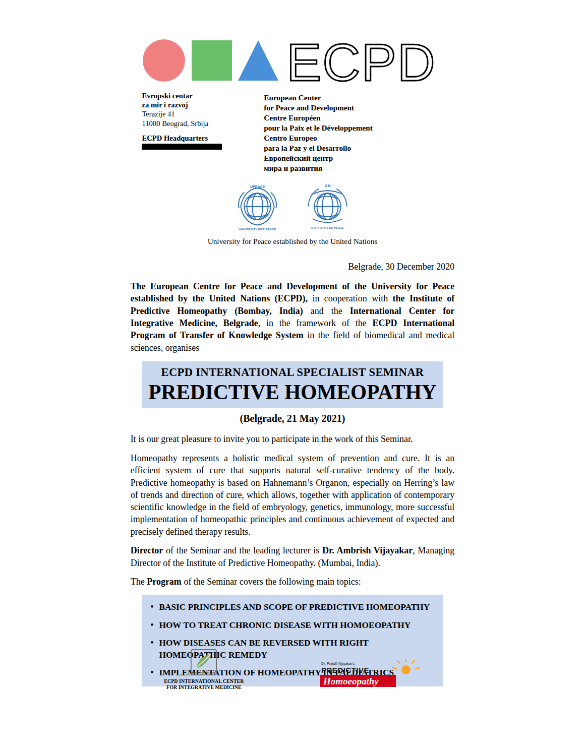ECPD
Evropski centar
za mir i razvoj
Terazije 41
11000 Beograd, Srbija
ECPD Headquarters
European Center
for Peace and Development
Centre Européen
pour la Paix et le Développement
Centro Europeo
para la Paz y el Desarrollo
Европейский центр
мира и развития
UPEACE UNIVERSITY FOR PEACE U N OUR HOPE FOR PEACE
University for Peace established by the United Nations
Belgrade, 30 December 2020
The European Centre for Peace and Development of the University for Peace established by the United Nations (ECPD), in cooperation with the Institute of Predictive Homeopathy (Bombay, India) and the International Center for Integrative Medicine, Belgrade, in the framework of the ECPD International Program of Transfer of Knowledge System in the field of biomedical and medical sciences, organises
ECPD INTERNATIONAL SPECIALIST SEMINAR
PREDICTIVE HOMEOPATHY
(Belgrade, 21 May 2021)
It is our great pleasure to invite you to participate in the work of this Seminar.
Homeopathy represents a holistic medical system of prevention and cure. It is an efficient system of cure that supports natural self-curative tendency of the body. Predictive homeopathy is based on Hahnemann’s Organon, especially on Herring’s law of trends and direction of cure, which allows, together with application of contemporary scientific knowledge in the field of embryology, genetics, immunology, more successful implementation of homeopathic principles and continuous achievement of expected and precisely defined therapy results.
Director of the Seminar and the leading lecturer is Dr. Ambrish Vijayakar, Managing Director of the Institute of Predictive Homeopathy. (Mumbai, India).
The Program of the Seminar covers the following main topics:
BASIC PRINCIPLES AND SCOPE OF PREDICTIVE HOMEOPATHY
HOW TO TREAT CHRONIC DISEASE WITH HOMOEOPATHY
HOW DISEASES CAN BE REVERSED WITH RIGHT HOMEOPATHIC REMEDY
IMPLEMENTATION OF HOMEOPATHY IN PAEDIATRICS
INTEGRATIVE MEDICINE
ECPD INTERNATIONAL CENTER
FOR INTEGRATIVE MEDICINE
Dr. Prafull Vijayakar's PREDICTIVE Homoeopathy